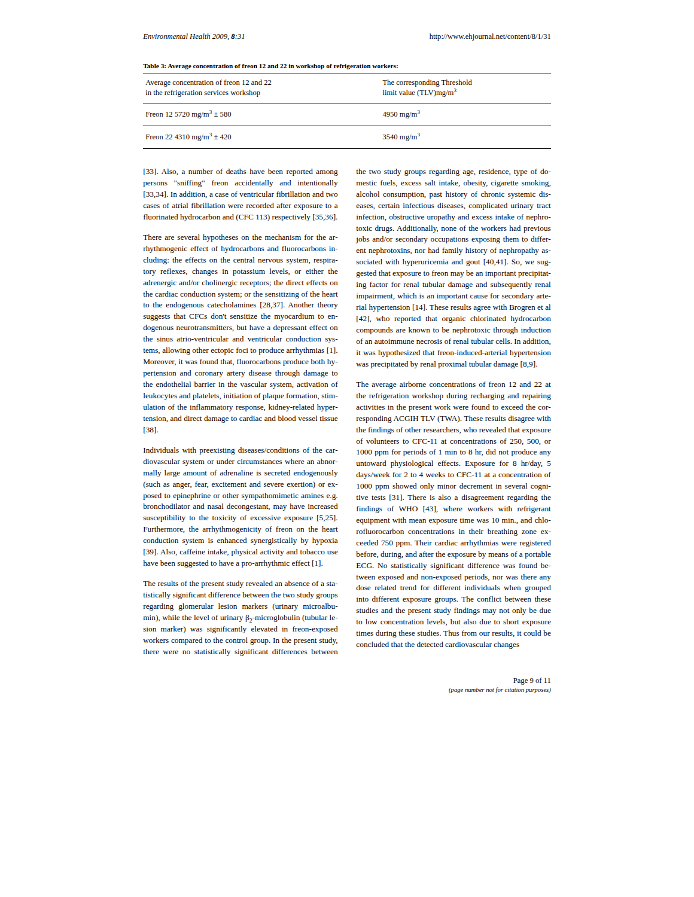Environmental Health 2009, 8:31
http://www.ehjournal.net/content/8/1/31
Table 3: Average concentration of freon 12 and 22 in workshop of refrigeration workers:
| Average concentration of freon 12 and 22 in the refrigeration services workshop | The corresponding Threshold limit value (TLV)mg/m 3 |
| --- | --- |
| Freon 12 5720 mg/m 3 ± 580 | 4950 mg/m 3 |
| Freon 22 4310 mg/m 3 ± 420 | 3540 mg/m 3 |
[33]. Also, a number of deaths have been reported among persons "sniffing" freon accidentally and intentionally [33,34]. In addition, a case of ventricular fibrillation and two cases of atrial fibrillation were recorded after exposure to a fluorinated hydrocarbon and (CFC 113) respectively [35,36].
There are several hypotheses on the mechanism for the arrhythmogenic effect of hydrocarbons and fluorocarbons including: the effects on the central nervous system, respiratory reflexes, changes in potassium levels, or either the adrenergic and/or cholinergic receptors; the direct effects on the cardiac conduction system; or the sensitizing of the heart to the endogenous catecholamines [28,37]. Another theory suggests that CFCs don't sensitize the myocardium to endogenous neurotransmitters, but have a depressant effect on the sinus atrio-ventricular and ventricular conduction systems, allowing other ectopic foci to produce arrhythmias [1]. Moreover, it was found that, fluorocarbons produce both hypertension and coronary artery disease through damage to the endothelial barrier in the vascular system, activation of leukocytes and platelets, initiation of plaque formation, stimulation of the inflammatory response, kidney-related hypertension, and direct damage to cardiac and blood vessel tissue [38].
Individuals with preexisting diseases/conditions of the cardiovascular system or under circumstances where an abnormally large amount of adrenaline is secreted endogenously (such as anger, fear, excitement and severe exertion) or exposed to epinephrine or other sympathomimetic amines e.g. bronchodilator and nasal decongestant, may have increased susceptibility to the toxicity of excessive exposure [5,25]. Furthermore, the arrhythmogenicity of freon on the heart conduction system is enhanced synergistically by hypoxia [39]. Also, caffeine intake, physical activity and tobacco use have been suggested to have a pro-arrhythmic effect [1].
The results of the present study revealed an absence of a statistically significant difference between the two study groups regarding glomerular lesion markers (urinary microalbumin), while the level of urinary β2-microglobulin (tubular lesion marker) was significantly elevated in freon-exposed workers compared to the control group. In the present study, there were no statistically significant differences between the two study groups regarding age, residence, type of domestic fuels, excess salt intake, obesity, cigarette smoking, alcohol consumption, past history of chronic systemic diseases, certain infectious diseases, complicated urinary tract infection, obstructive uropathy and excess intake of nephrotoxic drugs. Additionally, none of the workers had previous jobs and/or secondary occupations exposing them to different nephrotoxins, nor had family history of nephropathy associated with hyperuricemia and gout [40,41]. So, we suggested that exposure to freon may be an important precipitating factor for renal tubular damage and subsequently renal impairment, which is an important cause for secondary arterial hypertension [14]. These results agree with Brogren et al [42], who reported that organic chlorinated hydrocarbon compounds are known to be nephrotoxic through induction of an autoimmune necrosis of renal tubular cells. In addition, it was hypothesized that freon-induced-arterial hypertension was precipitated by renal proximal tubular damage [8,9].
The average airborne concentrations of freon 12 and 22 at the refrigeration workshop during recharging and repairing activities in the present work were found to exceed the corresponding ACGIH TLV (TWA). These results disagree with the findings of other researchers, who revealed that exposure of volunteers to CFC-11 at concentrations of 250, 500, or 1000 ppm for periods of 1 min to 8 hr, did not produce any untoward physiological effects. Exposure for 8 hr/day, 5 days/week for 2 to 4 weeks to CFC-11 at a concentration of 1000 ppm showed only minor decrement in several cognitive tests [31]. There is also a disagreement regarding the findings of WHO [43], where workers with refrigerant equipment with mean exposure time was 10 min., and chlorofluorocarbon concentrations in their breathing zone exceeded 750 ppm. Their cardiac arrhythmias were registered before, during, and after the exposure by means of a portable ECG. No statistically significant difference was found between exposed and non-exposed periods, nor was there any dose related trend for different individuals when grouped into different exposure groups. The conflict between these studies and the present study findings may not only be due to low concentration levels, but also due to short exposure times during these studies. Thus from our results, it could be concluded that the detected cardiovascular changes
Page 9 of 11
(page number not for citation purposes)